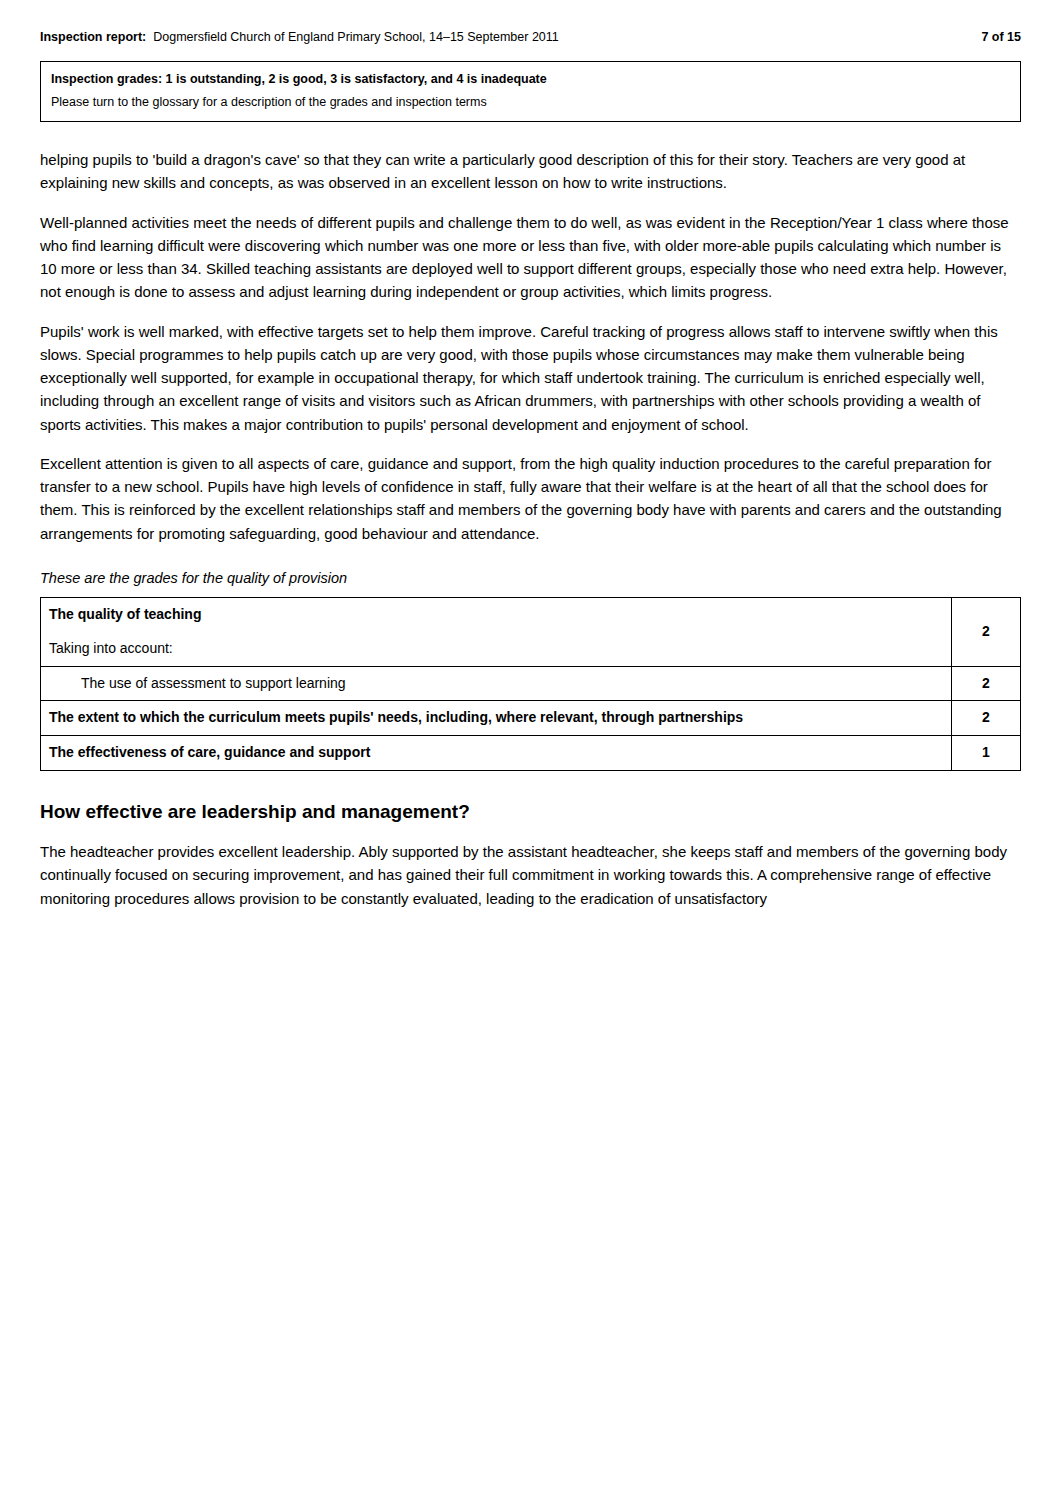Inspection report: Dogmersfield Church of England Primary School, 14–15 September 2011
7 of 15
Inspection grades: 1 is outstanding, 2 is good, 3 is satisfactory, and 4 is inadequate
Please turn to the glossary for a description of the grades and inspection terms
helping pupils to 'build a dragon's cave' so that they can write a particularly good description of this for their story. Teachers are very good at explaining new skills and concepts, as was observed in an excellent lesson on how to write instructions.
Well-planned activities meet the needs of different pupils and challenge them to do well, as was evident in the Reception/Year 1 class where those who find learning difficult were discovering which number was one more or less than five, with older more-able pupils calculating which number is 10 more or less than 34. Skilled teaching assistants are deployed well to support different groups, especially those who need extra help. However, not enough is done to assess and adjust learning during independent or group activities, which limits progress.
Pupils' work is well marked, with effective targets set to help them improve. Careful tracking of progress allows staff to intervene swiftly when this slows. Special programmes to help pupils catch up are very good, with those pupils whose circumstances may make them vulnerable being exceptionally well supported, for example in occupational therapy, for which staff undertook training. The curriculum is enriched especially well, including through an excellent range of visits and visitors such as African drummers, with partnerships with other schools providing a wealth of sports activities. This makes a major contribution to pupils' personal development and enjoyment of school.
Excellent attention is given to all aspects of care, guidance and support, from the high quality induction procedures to the careful preparation for transfer to a new school. Pupils have high levels of confidence in staff, fully aware that their welfare is at the heart of all that the school does for them. This is reinforced by the excellent relationships staff and members of the governing body have with parents and carers and the outstanding arrangements for promoting safeguarding, good behaviour and attendance.
These are the grades for the quality of provision
| The quality of teaching | 2 |
| Taking into account: |
| The use of assessment to support learning | 2 |
| The extent to which the curriculum meets pupils' needs, including, where relevant, through partnerships | 2 |
| The effectiveness of care, guidance and support | 1 |
How effective are leadership and management?
The headteacher provides excellent leadership. Ably supported by the assistant headteacher, she keeps staff and members of the governing body continually focused on securing improvement, and has gained their full commitment in working towards this. A comprehensive range of effective monitoring procedures allows provision to be constantly evaluated, leading to the eradication of unsatisfactory